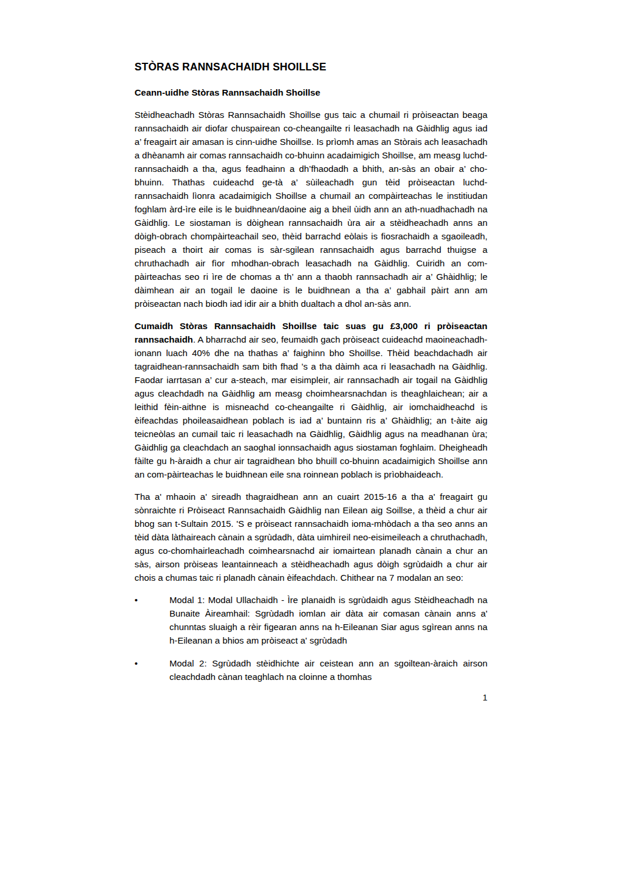STÒRAS RANNSACHAIDH SHOILLSE
Ceann-uidhe Stòras Rannsachaidh Shoillse
Stèidheachadh Stòras Rannsachaidh Shoillse gus taic a chumail ri pròiseactan beaga rannsachaidh air diofar chuspairean co-cheangailte ri leasachadh na Gàidhlig agus iad a’ freagairt air amasan is cinn-uidhe Shoillse. Is prìomh amas an Stòrais ach leasachadh a dhèanamh air comas rannsachaidh co-bhuinn acadaimigich Shoillse, am measg luchd-rannsachaidh a tha, agus feadhainn a dh’fhaodadh a bhith, an-sàs an obair a’ cho-bhuinn. Thathas cuideachd ge-tà a’ sùileachadh gun tèid pròiseactan luchd-rannsachaidh lìonra acadaimigich Shoillse a chumail an compàirteachas le institiudan foghlam àrd-ìre eile is le buidhnean/daoine aig a bheil ùidh ann an ath-nuadhachadh na Gàidhlig. Le siostaman is dòighean rannsachaidh ùra air a stèidheachadh anns an dòigh-obrach chompàirteachail seo, thèid barrachd eòlais is fiosrachaidh a sgaoileadh, piseach a thoirt air comas is sàr-sgilean rannsachaidh agus barrachd thuigse a chruthachadh air fìor mhodhan-obrach leasachadh na Gàidhlig. Cuiridh an com-pàirteachas seo ri ìre de chomas a th’ ann a thaobh rannsachadh air a’ Ghàidhlig; le dàimhean air an togail le daoine is le buidhnean a tha a’ gabhail pàirt ann am pròiseactan nach biodh iad idir air a bhith dualtach a dhol an-sàs ann.
Cumaidh Stòras Rannsachaidh Shoillse taic suas gu £3,000 ri pròiseactan rannsachaidh. A bharrachd air seo, feumaidh gach pròiseact cuideachd maoineachadh-ionann luach 40% dhe na thathas a’ faighinn bho Shoillse. Thèid beachdachadh air tagraidhean-rannsachaidh sam bith fhad ’s a tha dàimh aca ri leasachadh na Gàidhlig. Faodar iarrtasan a’ cur a-steach, mar eisimpleir, air rannsachadh air togail na Gàidhlig agus cleachdadh na Gàidhlig am measg choimhearsnachdan is theaghlaichean; air a leithid fèin-aithne is misneachd co-cheangailte ri Gàidhlig, air iomchaidheachd is èifeachdas phoileasaidhean poblach is iad a’ buntainn ris a’ Ghàidhlig; an t-àite aig teicneòlas an cumail taic ri leasachadh na Gàidhlig, Gàidhlig agus na meadhanan ùra; Gàidhlig ga cleachdach an saoghal ionnsachaidh agus siostaman foghlaim. Dheigheadh fàilte gu h-àraidh a chur air tagraidhean bho bhuill co-bhuinn acadaimigich Shoillse ann an com-pàirteachas le buidhnean eile sna roinnean poblach is prìobhaideach.
Tha a' mhaoin a' sireadh thagraidhean ann an cuairt 2015-16 a tha a' freagairt gu sònraichte ri Pròiseact Rannsachaidh Gàidhlig nan Eilean aig Soillse, a thèid a chur air bhog san t-Sultain 2015. 'S e pròiseact rannsachaidh ioma-mhòdach a tha seo anns an tèid dàta làthaireach cànain a sgrùdadh, dàta uimhireil neo-eisimeileach a chruthachadh, agus co-chomhairleachadh coimhearsnachd air iomairtean planadh cànain a chur an sàs, airson pròiseas leantainneach a stèidheachadh agus dòigh sgrùdaidh a chur air chois a chumas taic ri planadh cànain èifeachdach. Chithear na 7 modalan an seo:
•Modal 1: Modal Ullachaidh - Ìre planaidh is sgrùdaidh agus Stèidheachadh na Bunaite Àireamhail: Sgrùdadh iomlan air dàta air comasan cànain anns a' chunntas sluaigh a rèir figearan anns na h-Eileanan Siar agus sgìrean anns na h-Eileanan a bhios am pròiseact a' sgrùdadh
•Modal 2: Sgrùdadh stèidhichte air ceistean ann an sgoiltean-àraich airson cleachdadh cànan teaghlach na cloinne a thomhas
1